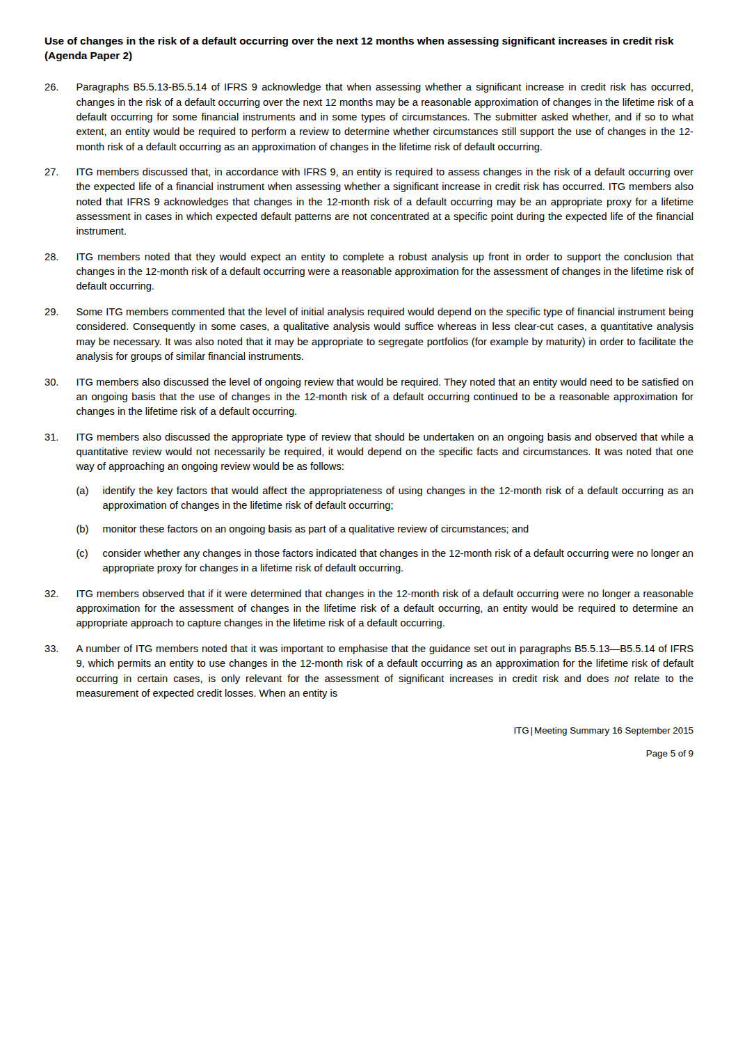Use of changes in the risk of a default occurring over the next 12 months when assessing significant increases in credit risk (Agenda Paper 2)
26. Paragraphs B5.5.13-B5.5.14 of IFRS 9 acknowledge that when assessing whether a significant increase in credit risk has occurred, changes in the risk of a default occurring over the next 12 months may be a reasonable approximation of changes in the lifetime risk of a default occurring for some financial instruments and in some types of circumstances. The submitter asked whether, and if so to what extent, an entity would be required to perform a review to determine whether circumstances still support the use of changes in the 12-month risk of a default occurring as an approximation of changes in the lifetime risk of default occurring.
27. ITG members discussed that, in accordance with IFRS 9, an entity is required to assess changes in the risk of a default occurring over the expected life of a financial instrument when assessing whether a significant increase in credit risk has occurred. ITG members also noted that IFRS 9 acknowledges that changes in the 12-month risk of a default occurring may be an appropriate proxy for a lifetime assessment in cases in which expected default patterns are not concentrated at a specific point during the expected life of the financial instrument.
28. ITG members noted that they would expect an entity to complete a robust analysis up front in order to support the conclusion that changes in the 12-month risk of a default occurring were a reasonable approximation for the assessment of changes in the lifetime risk of default occurring.
29. Some ITG members commented that the level of initial analysis required would depend on the specific type of financial instrument being considered. Consequently in some cases, a qualitative analysis would suffice whereas in less clear-cut cases, a quantitative analysis may be necessary. It was also noted that it may be appropriate to segregate portfolios (for example by maturity) in order to facilitate the analysis for groups of similar financial instruments.
30. ITG members also discussed the level of ongoing review that would be required. They noted that an entity would need to be satisfied on an ongoing basis that the use of changes in the 12-month risk of a default occurring continued to be a reasonable approximation for changes in the lifetime risk of a default occurring.
31. ITG members also discussed the appropriate type of review that should be undertaken on an ongoing basis and observed that while a quantitative review would not necessarily be required, it would depend on the specific facts and circumstances. It was noted that one way of approaching an ongoing review would be as follows:
(a) identify the key factors that would affect the appropriateness of using changes in the 12-month risk of a default occurring as an approximation of changes in the lifetime risk of default occurring;
(b) monitor these factors on an ongoing basis as part of a qualitative review of circumstances; and
(c) consider whether any changes in those factors indicated that changes in the 12-month risk of a default occurring were no longer an appropriate proxy for changes in a lifetime risk of default occurring.
32. ITG members observed that if it were determined that changes in the 12-month risk of a default occurring were no longer a reasonable approximation for the assessment of changes in the lifetime risk of a default occurring, an entity would be required to determine an appropriate approach to capture changes in the lifetime risk of a default occurring.
33. A number of ITG members noted that it was important to emphasise that the guidance set out in paragraphs B5.5.13—B5.5.14 of IFRS 9, which permits an entity to use changes in the 12-month risk of a default occurring as an approximation for the lifetime risk of default occurring in certain cases, is only relevant for the assessment of significant increases in credit risk and does not relate to the measurement of expected credit losses. When an entity is
ITG|Meeting Summary 16 September 2015
Page 5 of 9